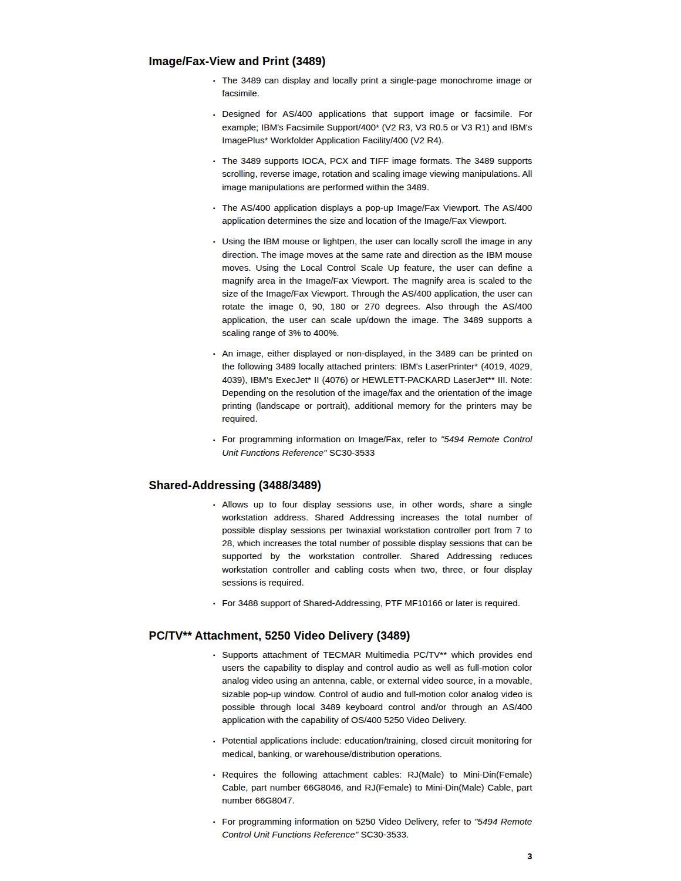Image/Fax-View and Print (3489)
The 3489 can display and locally print a single-page monochrome image or facsimile.
Designed for AS/400 applications that support image or facsimile. For example; IBM's Facsimile Support/400* (V2 R3, V3 R0.5 or V3 R1) and IBM's ImagePlus* Workfolder Application Facility/400 (V2 R4).
The 3489 supports IOCA, PCX and TIFF image formats. The 3489 supports scrolling, reverse image, rotation and scaling image viewing manipulations. All image manipulations are performed within the 3489.
The AS/400 application displays a pop-up Image/Fax Viewport. The AS/400 application determines the size and location of the Image/Fax Viewport.
Using the IBM mouse or lightpen, the user can locally scroll the image in any direction. The image moves at the same rate and direction as the IBM mouse moves. Using the Local Control Scale Up feature, the user can define a magnify area in the Image/Fax Viewport. The magnify area is scaled to the size of the Image/Fax Viewport. Through the AS/400 application, the user can rotate the image 0, 90, 180 or 270 degrees. Also through the AS/400 application, the user can scale up/down the image. The 3489 supports a scaling range of 3% to 400%.
An image, either displayed or non-displayed, in the 3489 can be printed on the following 3489 locally attached printers: IBM's LaserPrinter* (4019, 4029, 4039), IBM's ExecJet* II (4076) or HEWLETT-PACKARD LaserJet** III. Note: Depending on the resolution of the image/fax and the orientation of the image printing (landscape or portrait), additional memory for the printers may be required.
For programming information on Image/Fax, refer to "5494 Remote Control Unit Functions Reference" SC30-3533
Shared-Addressing (3488/3489)
Allows up to four display sessions use, in other words, share a single workstation address. Shared Addressing increases the total number of possible display sessions per twinaxial workstation controller port from 7 to 28, which increases the total number of possible display sessions that can be supported by the workstation controller. Shared Addressing reduces workstation controller and cabling costs when two, three, or four display sessions is required.
For 3488 support of Shared-Addressing, PTF MF10166 or later is required.
PC/TV** Attachment, 5250 Video Delivery (3489)
Supports attachment of TECMAR Multimedia PC/TV** which provides end users the capability to display and control audio as well as full-motion color analog video using an antenna, cable, or external video source, in a movable, sizable pop-up window. Control of audio and full-motion color analog video is possible through local 3489 keyboard control and/or through an AS/400 application with the capability of OS/400 5250 Video Delivery.
Potential applications include: education/training, closed circuit monitoring for medical, banking, or warehouse/distribution operations.
Requires the following attachment cables: RJ(Male) to Mini-Din(Female) Cable, part number 66G8046, and RJ(Female) to Mini-Din(Male) Cable, part number 66G8047.
For programming information on 5250 Video Delivery, refer to "5494 Remote Control Unit Functions Reference" SC30-3533.
3